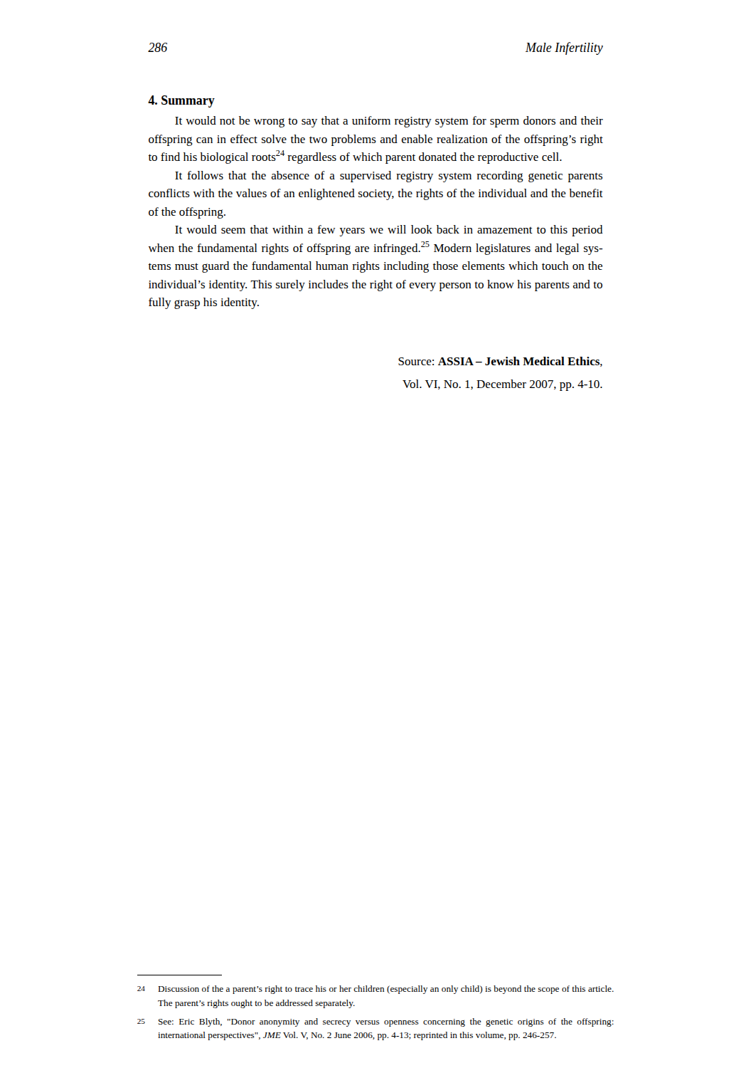286 Male Infertility
4. Summary
It would not be wrong to say that a uniform registry system for sperm donors and their offspring can in effect solve the two problems and enable realization of the offspring’s right to find his biological roots24 regardless of which parent donated the reproductive cell.
It follows that the absence of a supervised registry system recording genetic parents conflicts with the values of an enlightened society, the rights of the individual and the benefit of the offspring.
It would seem that within a few years we will look back in amazement to this period when the fundamental rights of offspring are infringed.25 Modern legislatures and legal systems must guard the fundamental human rights including those elements which touch on the individual’s identity. This surely includes the right of every person to know his parents and to fully grasp his identity.
Source: ASSIA – Jewish Medical Ethics, Vol. VI, No. 1, December 2007, pp. 4-10.
24
Discussion of the a parent’s right to trace his or her children (especially an only child) is beyond the scope of this article. The parent’s rights ought to be addressed separately.
25
See: Eric Blyth, "Donor anonymity and secrecy versus openness concerning the genetic origins of the offspring: international perspectives", JME Vol. V, No. 2 June 2006, pp. 4-13; reprinted in this volume, pp. 246-257.